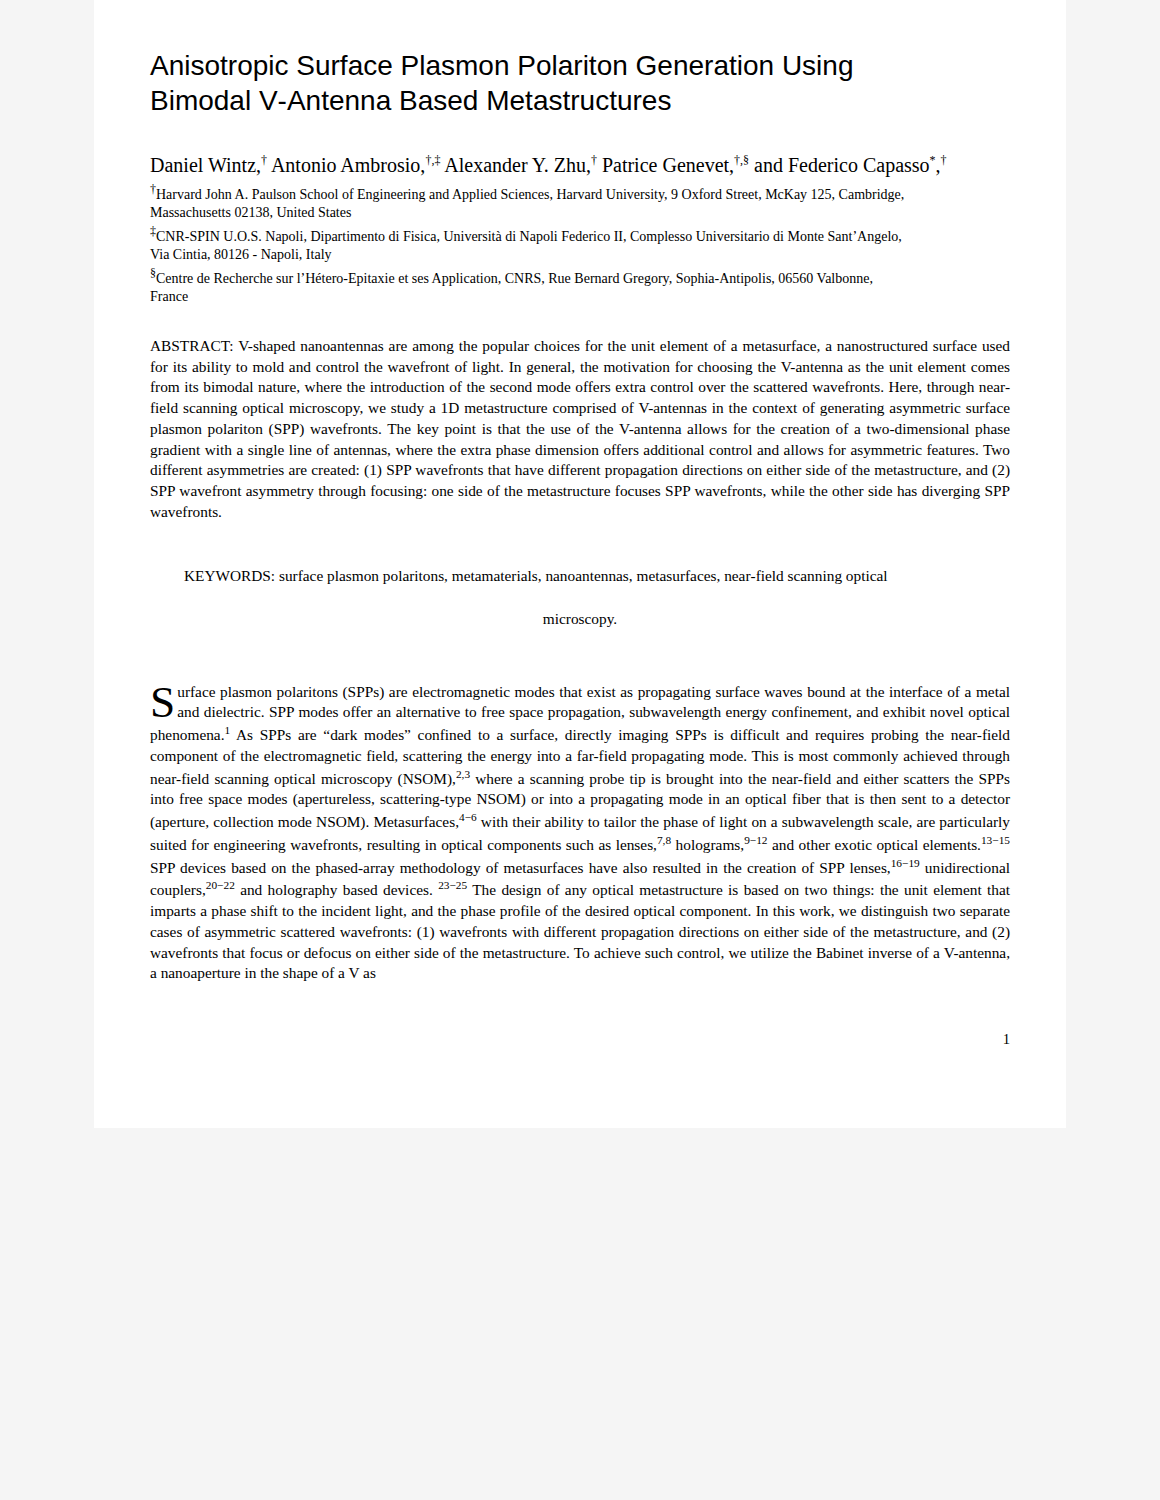Anisotropic Surface Plasmon Polariton Generation Using
Bimodal V‑Antenna Based Metastructures
Daniel Wintz,† Antonio Ambrosio,†,‡ Alexander Y. Zhu,† Patrice Genevet,†,§ and Federico Capasso*,†
†Harvard John A. Paulson School of Engineering and Applied Sciences, Harvard University, 9 Oxford Street, McKay 125, Cambridge,
Massachusetts 02138, United States
‡CNR-SPIN U.O.S. Napoli, Dipartimento di Fisica, Università di Napoli Federico II, Complesso Universitario di Monte Sant’Angelo,
Via Cintia, 80126 - Napoli, Italy
§Centre de Recherche sur l’Hétero-Epitaxie et ses Application, CNRS, Rue Bernard Gregory, Sophia-Antipolis, 06560 Valbonne,
France
ABSTRACT: V-shaped nanoantennas are among the popular choices for the unit element of a metasurface, a nanostructured surface used for its ability to mold and control the wavefront of light. In general, the motivation for choosing the V-antenna as the unit element comes from its bimodal nature, where the introduction of the second mode offers extra control over the scattered wavefronts. Here, through near-field scanning optical microscopy, we study a 1D metastructure comprised of V-antennas in the context of generating asymmetric surface plasmon polariton (SPP) wavefronts. The key point is that the use of the V-antenna allows for the creation of a two-dimensional phase gradient with a single line of antennas, where the extra phase dimension offers additional control and allows for asymmetric features. Two different asymmetries are created: (1) SPP wavefronts that have different propagation directions on either side of the metastructure, and (2) SPP wavefront asymmetry through focusing: one side of the metastructure focuses SPP wavefronts, while the other side has diverging SPP wavefronts.
KEYWORDS: surface plasmon polaritons, metamaterials, nanoantennas, metasurfaces, near‑field scanning optical
microscopy.
Surface plasmon polaritons (SPPs) are electromagnetic modes that exist as propagating surface waves bound at the interface of a metal and dielectric. SPP modes offer an alternative to free space propagation, subwavelength energy confinement, and exhibit novel optical phenomena.1 As SPPs are “dark modes” confined to a surface, directly imaging SPPs is difficult and requires probing the near-field component of the electromagnetic field, scattering the energy into a far-field propagating mode. This is most commonly achieved through near-field scanning optical microscopy (NSOM),2,3 where a scanning probe tip is brought into the near-field and either scatters the SPPs into free space modes (apertureless, scattering-type NSOM) or into a propagating mode in an optical fiber that is then sent to a detector (aperture, collection mode NSOM). Metasurfaces,4−6 with their ability to tailor the phase of light on a subwavelength scale, are particularly suited for engineering wavefronts, resulting in optical components such as lenses,7,8 holograms,9−12 and other exotic optical elements.13−15 SPP devices based on the phased-array methodology of metasurfaces have also resulted in the creation of SPP lenses,16−19 unidirectional couplers,20−22 and holography based devices. 23−25 The design of any optical metastructure is based on two things: the unit element that imparts a phase shift to the incident light, and the phase profile of the desired optical component. In this work, we distinguish two separate cases of asymmetric scattered wavefronts: (1) wavefronts with different propagation directions on either side of the metastructure, and (2) wavefronts that focus or defocus on either side of the metastructure. To achieve such control, we utilize the Babinet inverse of a V-antenna, a nanoaperture in the shape of a V as
1